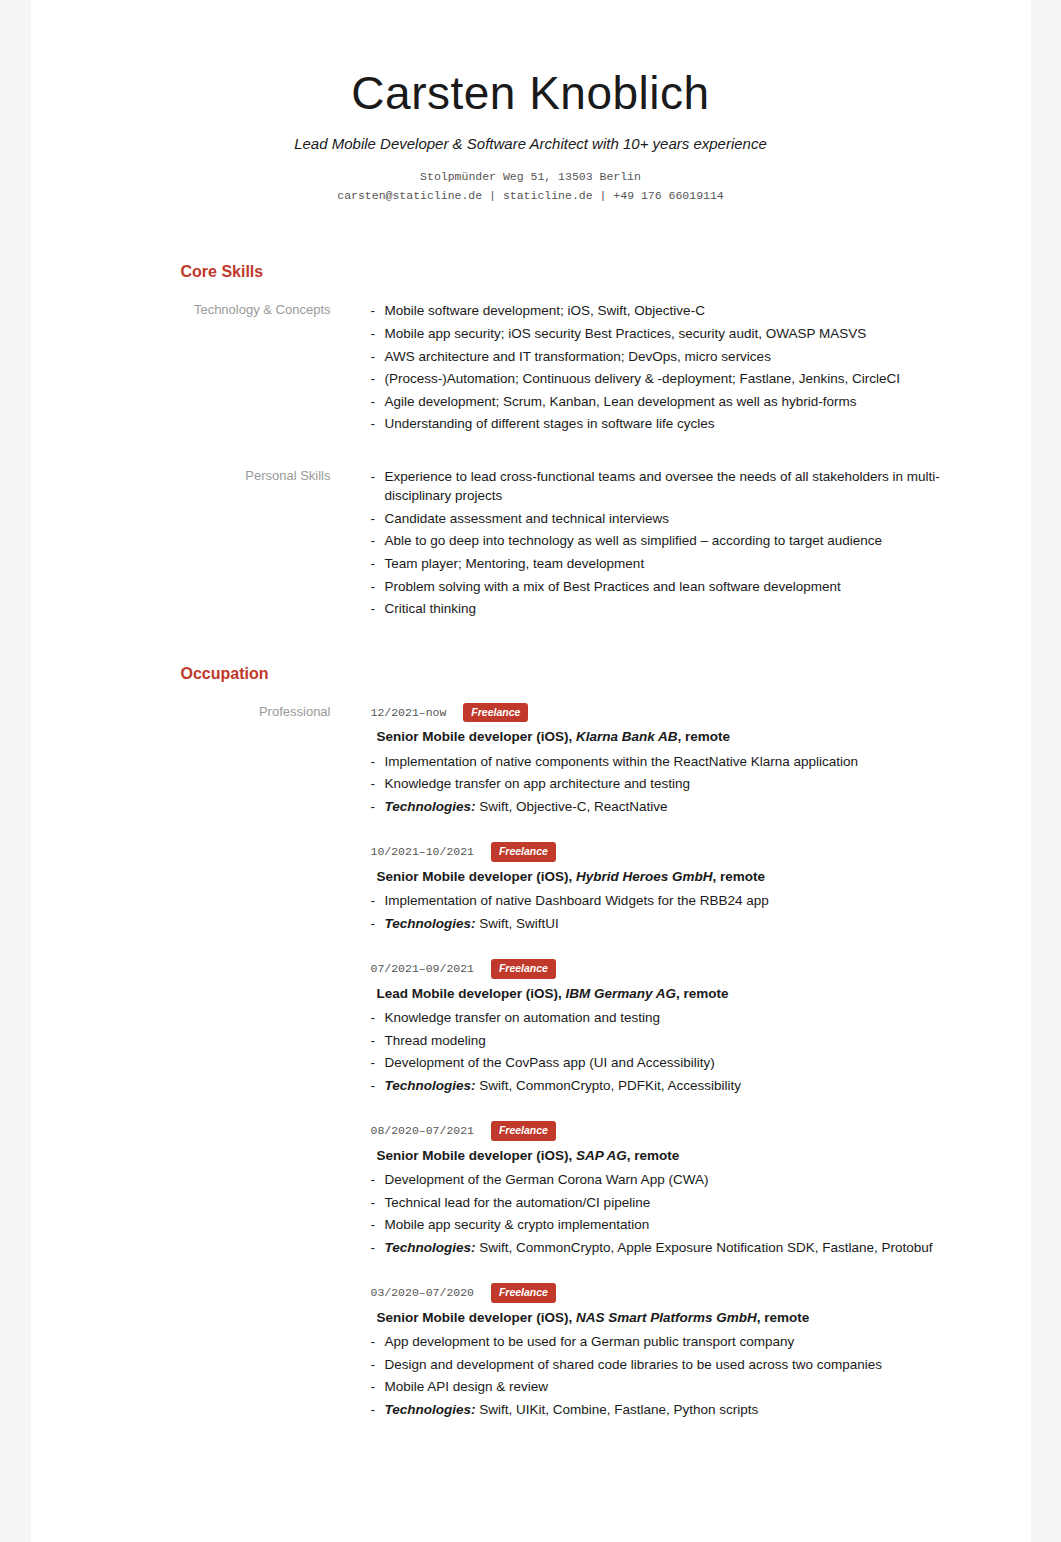Carsten Knoblich
Lead Mobile Developer & Software Architect with 10+ years experience
Stolpmünder Weg 51, 13503 Berlin
carsten@staticline.de | staticline.de | +49 176 66019114
Core Skills
Technology & Concepts
Mobile software development; iOS, Swift, Objective-C
Mobile app security; iOS security Best Practices, security audit, OWASP MASVS
AWS architecture and IT transformation; DevOps, micro services
(Process-)Automation; Continuous delivery & -deployment; Fastlane, Jenkins, CircleCI
Agile development; Scrum, Kanban, Lean development as well as hybrid-forms
Understanding of different stages in software life cycles
Personal Skills
Experience to lead cross-functional teams and oversee the needs of all stakeholders in multi-disciplinary projects
Candidate assessment and technical interviews
Able to go deep into technology as well as simplified – according to target audience
Team player; Mentoring, team development
Problem solving with a mix of Best Practices and lean software development
Critical thinking
Occupation
Professional
12/2021–now Freelance
Senior Mobile developer (iOS), Klarna Bank AB, remote
Implementation of native components within the ReactNative Klarna application
Knowledge transfer on app architecture and testing
Technologies: Swift, Objective-C, ReactNative
10/2021–10/2021 Freelance
Senior Mobile developer (iOS), Hybrid Heroes GmbH, remote
Implementation of native Dashboard Widgets for the RBB24 app
Technologies: Swift, SwiftUI
07/2021–09/2021 Freelance
Lead Mobile developer (iOS), IBM Germany AG, remote
Knowledge transfer on automation and testing
Thread modeling
Development of the CovPass app (UI and Accessibility)
Technologies: Swift, CommonCrypto, PDFKit, Accessibility
08/2020–07/2021 Freelance
Senior Mobile developer (iOS), SAP AG, remote
Development of the German Corona Warn App (CWA)
Technical lead for the automation/CI pipeline
Mobile app security & crypto implementation
Technologies: Swift, CommonCrypto, Apple Exposure Notification SDK, Fastlane, Protobuf
03/2020–07/2020 Freelance
Senior Mobile developer (iOS), NAS Smart Platforms GmbH, remote
App development to be used for a German public transport company
Design and development of shared code libraries to be used across two companies
Mobile API design & review
Technologies: Swift, UIKit, Combine, Fastlane, Python scripts